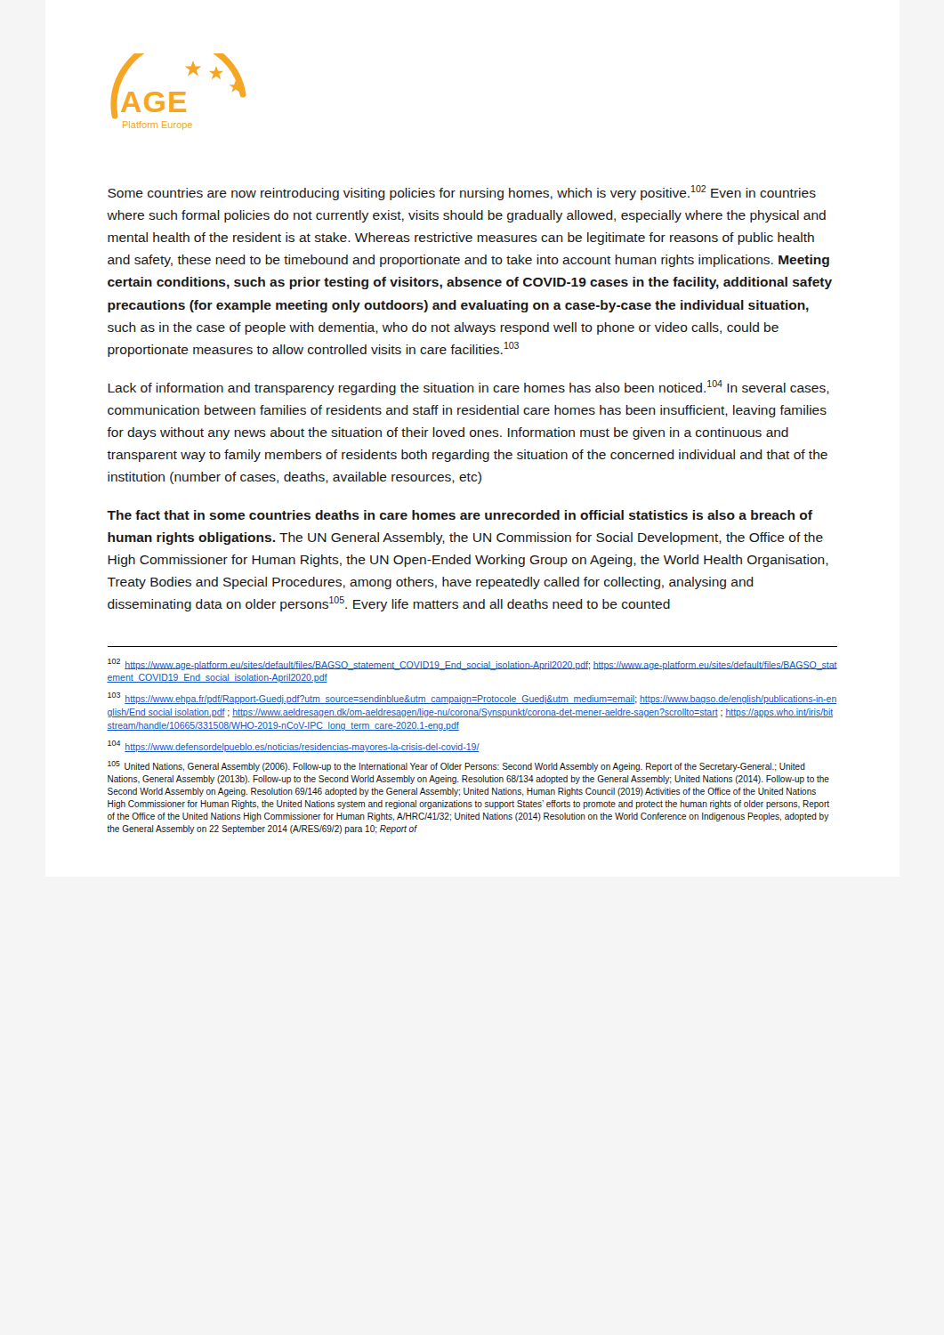AGE Platform Europe
Some countries are now reintroducing visiting policies for nursing homes, which is very positive.102 Even in countries where such formal policies do not currently exist, visits should be gradually allowed, especially where the physical and mental health of the resident is at stake. Whereas restrictive measures can be legitimate for reasons of public health and safety, these need to be timebound and proportionate and to take into account human rights implications. Meeting certain conditions, such as prior testing of visitors, absence of COVID-19 cases in the facility, additional safety precautions (for example meeting only outdoors) and evaluating on a case-by-case the individual situation, such as in the case of people with dementia, who do not always respond well to phone or video calls, could be proportionate measures to allow controlled visits in care facilities.103
Lack of information and transparency regarding the situation in care homes has also been noticed.104 In several cases, communication between families of residents and staff in residential care homes has been insufficient, leaving families for days without any news about the situation of their loved ones. Information must be given in a continuous and transparent way to family members of residents both regarding the situation of the concerned individual and that of the institution (number of cases, deaths, available resources, etc)
The fact that in some countries deaths in care homes are unrecorded in official statistics is also a breach of human rights obligations. The UN General Assembly, the UN Commission for Social Development, the Office of the High Commissioner for Human Rights, the UN Open-Ended Working Group on Ageing, the World Health Organisation, Treaty Bodies and Special Procedures, among others, have repeatedly called for collecting, analysing and disseminating data on older persons105. Every life matters and all deaths need to be counted
102 https://www.age-platform.eu/sites/default/files/BAGSO_statement_COVID19_End_social_isolation-April2020.pdf; https://www.age-platform.eu/sites/default/files/BAGSO_statement_COVID19_End_social_isolation-April2020.pdf
103 https://www.ehpa.fr/pdf/Rapport-Guedj.pdf?utm_source=sendinblue&utm_campaign=Protocole_Guedj&utm_medium=email; https://www.bagso.de/english/publications-in-english/End social isolation.pdf ; https://www.aeldresagen.dk/om-aeldresagen/lige-nu/corona/Synspunkt/corona-det-mener-aeldre-sagen?scrollto=start ; https://apps.who.int/iris/bitstream/handle/10665/331508/WHO-2019-nCoV-IPC_long_term_care-2020.1-eng.pdf
104 https://www.defensordelpueblo.es/noticias/residencias-mayores-la-crisis-del-covid-19/
105 United Nations, General Assembly (2006). Follow-up to the International Year of Older Persons: Second World Assembly on Ageing. Report of the Secretary-General.; United Nations, General Assembly (2013b). Follow-up to the Second World Assembly on Ageing. Resolution 68/134 adopted by the General Assembly; United Nations (2014). Follow-up to the Second World Assembly on Ageing. Resolution 69/146 adopted by the General Assembly; United Nations, Human Rights Council (2019) Activities of the Office of the United Nations High Commissioner for Human Rights, the United Nations system and regional organizations to support States’ efforts to promote and protect the human rights of older persons, Report of the Office of the United Nations High Commissioner for Human Rights, A/HRC/41/32; United Nations (2014) Resolution on the World Conference on Indigenous Peoples, adopted by the General Assembly on 22 September 2014 (A/RES/69/2) para 10; Report of